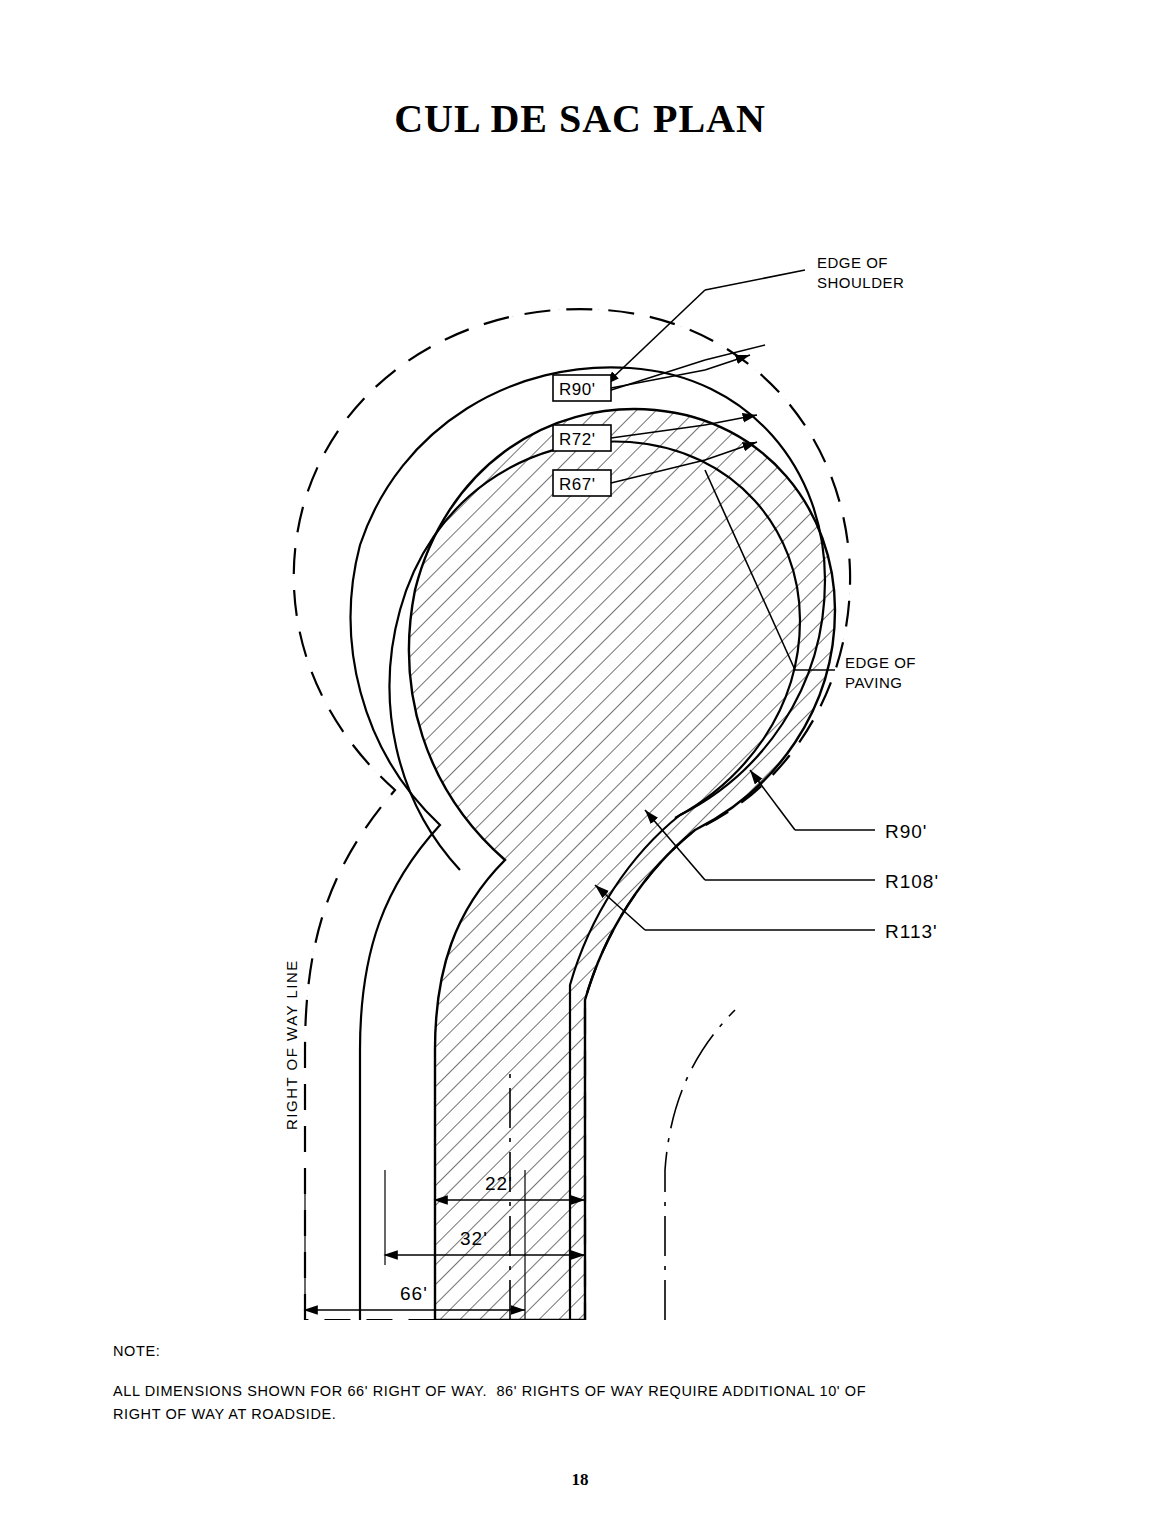CUL DE SAC PLAN
Cover the hatch outside the paving? No: hatch fills ROW interior. Per drawing, hatch fills the paved/ROW interior region. Keep as is. EDGE OF SHOULDER R90' R72' R67' EDGE OF PAVING R90' R108' R113' RIGHT OF WAY LINE 22' 32' 66'
NOTE:
ALL DIMENSIONS SHOWN FOR 66' RIGHT OF WAY. 86' RIGHTS OF WAY REQUIRE ADDITIONAL 10' OF
RIGHT OF WAY AT ROADSIDE.
18